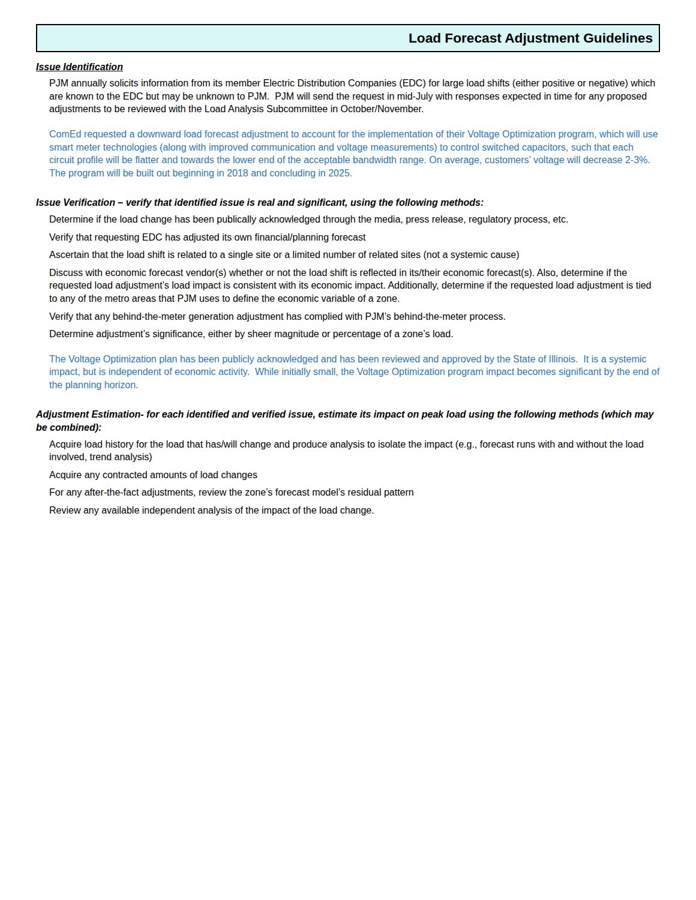Load Forecast Adjustment Guidelines
Issue Identification
PJM annually solicits information from its member Electric Distribution Companies (EDC) for large load shifts (either positive or negative) which are known to the EDC but may be unknown to PJM. PJM will send the request in mid-July with responses expected in time for any proposed adjustments to be reviewed with the Load Analysis Subcommittee in October/November.
ComEd requested a downward load forecast adjustment to account for the implementation of their Voltage Optimization program, which will use smart meter technologies (along with improved communication and voltage measurements) to control switched capacitors, such that each circuit profile will be flatter and towards the lower end of the acceptable bandwidth range. On average, customers’ voltage will decrease 2-3%. The program will be built out beginning in 2018 and concluding in 2025.
Issue Verification – verify that identified issue is real and significant, using the following methods:
Determine if the load change has been publically acknowledged through the media, press release, regulatory process, etc.
Verify that requesting EDC has adjusted its own financial/planning forecast
Ascertain that the load shift is related to a single site or a limited number of related sites (not a systemic cause)
Discuss with economic forecast vendor(s) whether or not the load shift is reflected in its/their economic forecast(s). Also, determine if the requested load adjustment’s load impact is consistent with its economic impact. Additionally, determine if the requested load adjustment is tied to any of the metro areas that PJM uses to define the economic variable of a zone.
Verify that any behind-the-meter generation adjustment has complied with PJM’s behind-the-meter process.
Determine adjustment’s significance, either by sheer magnitude or percentage of a zone’s load.
The Voltage Optimization plan has been publicly acknowledged and has been reviewed and approved by the State of Illinois. It is a systemic impact, but is independent of economic activity. While initially small, the Voltage Optimization program impact becomes significant by the end of the planning horizon.
Adjustment Estimation- for each identified and verified issue, estimate its impact on peak load using the following methods (which may be combined):
Acquire load history for the load that has/will change and produce analysis to isolate the impact (e.g., forecast runs with and without the load involved, trend analysis)
Acquire any contracted amounts of load changes
For any after-the-fact adjustments, review the zone’s forecast model’s residual pattern
Review any available independent analysis of the impact of the load change.